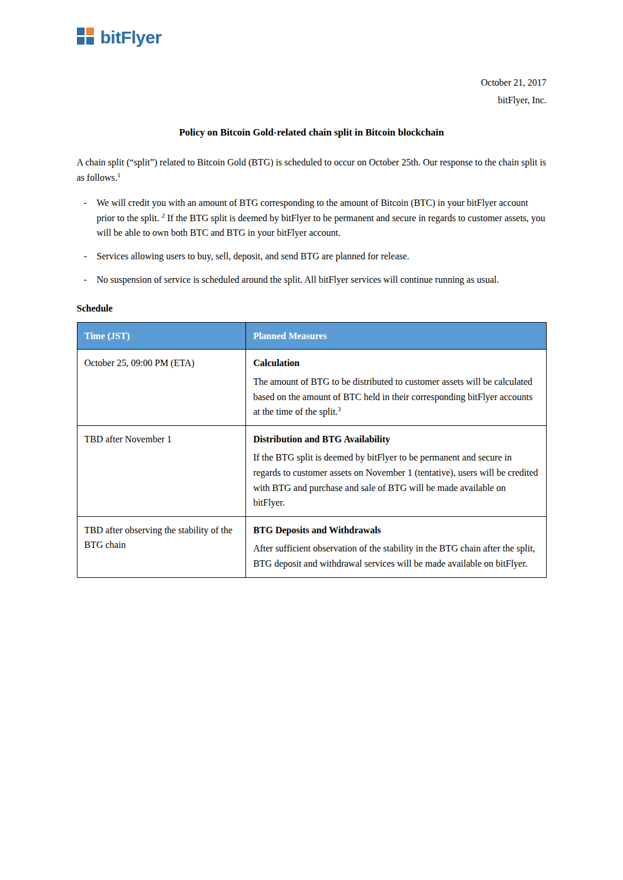bitFlyer
October 21, 2017
bitFlyer, Inc.
Policy on Bitcoin Gold-related chain split in Bitcoin blockchain
A chain split (“split”) related to Bitcoin Gold (BTG) is scheduled to occur on October 25th. Our response to the chain split is as follows.1
We will credit you with an amount of BTG corresponding to the amount of Bitcoin (BTC) in your bitFlyer account prior to the split. 2 If the BTG split is deemed by bitFlyer to be permanent and secure in regards to customer assets, you will be able to own both BTC and BTG in your bitFlyer account.
Services allowing users to buy, sell, deposit, and send BTG are planned for release.
No suspension of service is scheduled around the split. All bitFlyer services will continue running as usual.
Schedule
| Time (JST) | Planned Measures |
| --- | --- |
| October 25, 09:00 PM (ETA) | Calculation The amount of BTG to be distributed to customer assets will be calculated based on the amount of BTC held in their corresponding bitFlyer accounts at the time of the split. 3 |
| TBD after November 1 | Distribution and BTG Availability If the BTG split is deemed by bitFlyer to be permanent and secure in regards to customer assets on November 1 (tentative), users will be credited with BTG and purchase and sale of BTG will be made available on bitFlyer. |
| TBD after observing the stability of the BTG chain | BTG Deposits and Withdrawals After sufficient observation of the stability in the BTG chain after the split, BTG deposit and withdrawal services will be made available on bitFlyer. |